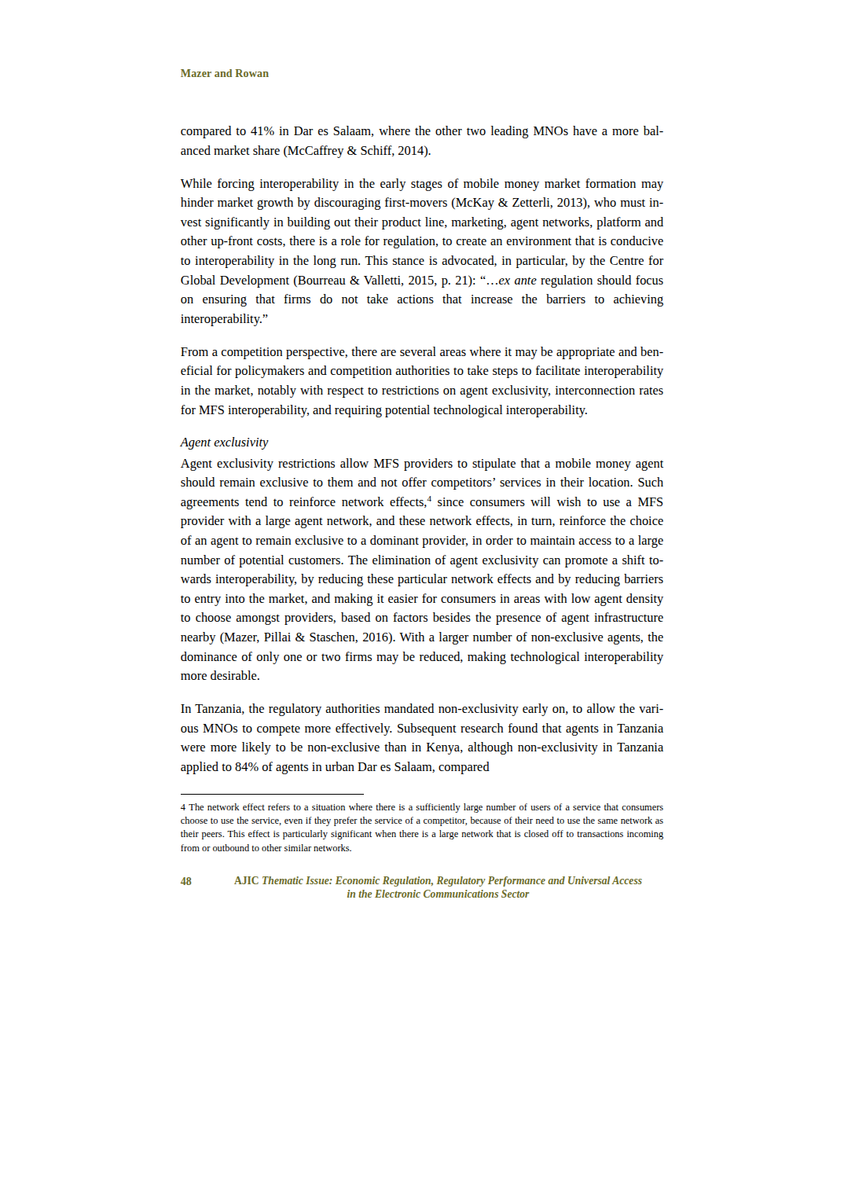Mazer and Rowan
compared to 41% in Dar es Salaam, where the other two leading MNOs have a more balanced market share (McCaffrey & Schiff, 2014).
While forcing interoperability in the early stages of mobile money market formation may hinder market growth by discouraging first-movers (McKay & Zetterli, 2013), who must invest significantly in building out their product line, marketing, agent networks, platform and other up-front costs, there is a role for regulation, to create an environment that is conducive to interoperability in the long run. This stance is advocated, in particular, by the Centre for Global Development (Bourreau & Valletti, 2015, p. 21): “…ex ante regulation should focus on ensuring that firms do not take actions that increase the barriers to achieving interoperability.”
From a competition perspective, there are several areas where it may be appropriate and beneficial for policymakers and competition authorities to take steps to facilitate interoperability in the market, notably with respect to restrictions on agent exclusivity, interconnection rates for MFS interoperability, and requiring potential technological interoperability.
Agent exclusivity
Agent exclusivity restrictions allow MFS providers to stipulate that a mobile money agent should remain exclusive to them and not offer competitors’ services in their location. Such agreements tend to reinforce network effects,4 since consumers will wish to use a MFS provider with a large agent network, and these network effects, in turn, reinforce the choice of an agent to remain exclusive to a dominant provider, in order to maintain access to a large number of potential customers. The elimination of agent exclusivity can promote a shift towards interoperability, by reducing these particular network effects and by reducing barriers to entry into the market, and making it easier for consumers in areas with low agent density to choose amongst providers, based on factors besides the presence of agent infrastructure nearby (Mazer, Pillai & Staschen, 2016). With a larger number of non-exclusive agents, the dominance of only one or two firms may be reduced, making technological interoperability more desirable.
In Tanzania, the regulatory authorities mandated non-exclusivity early on, to allow the various MNOs to compete more effectively. Subsequent research found that agents in Tanzania were more likely to be non-exclusive than in Kenya, although non-exclusivity in Tanzania applied to 84% of agents in urban Dar es Salaam, compared
4 The network effect refers to a situation where there is a sufficiently large number of users of a service that consumers choose to use the service, even if they prefer the service of a competitor, because of their need to use the same network as their peers. This effect is particularly significant when there is a large network that is closed off to transactions incoming from or outbound to other similar networks.
48
AJIC Thematic Issue: Economic Regulation, Regulatory Performance and Universal Access
in the Electronic Communications Sector